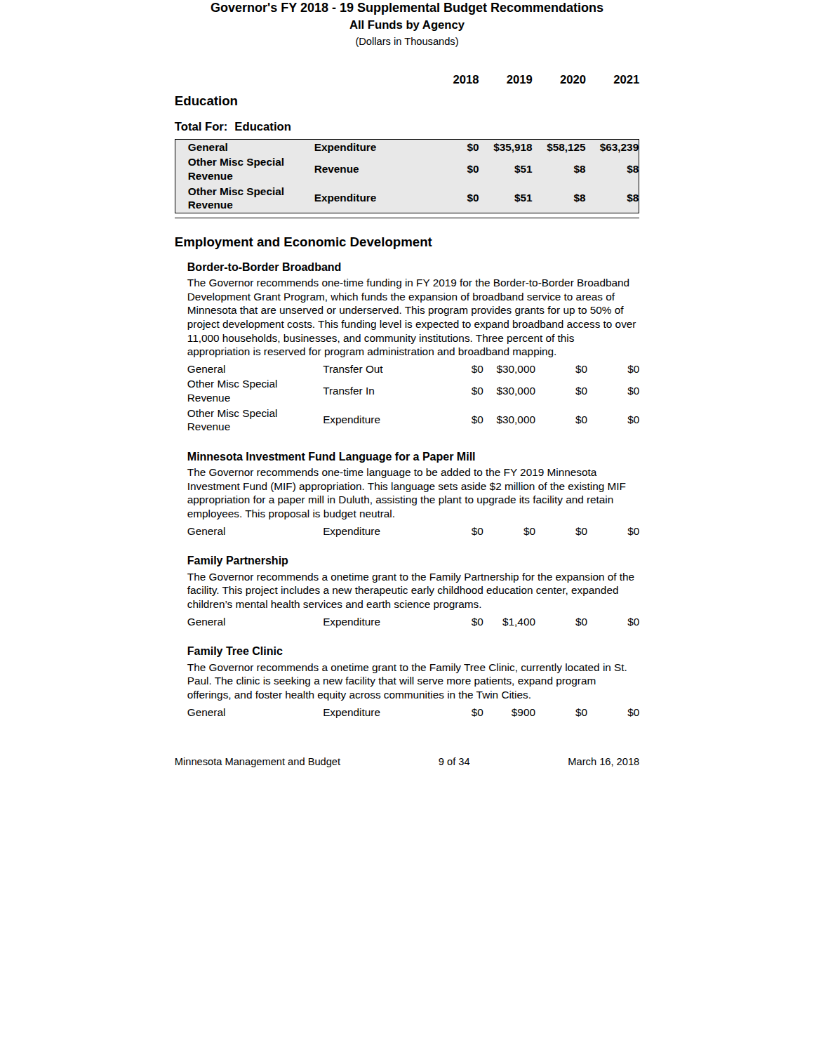Governor's FY 2018 - 19 Supplemental Budget Recommendations
All Funds by Agency
(Dollars in Thousands)
| | | 2018 | 2019 | 2020 | 2021 |
Education
Total For: Education
| General | Expenditure | $0 | $35,918 | $58,125 | $63,239 |
| Other Misc Special Revenue | Revenue | $0 | $51 | $8 | $8 |
| Other Misc Special Revenue | Expenditure | $0 | $51 | $8 | $8 |
Employment and Economic Development
Border-to-Border Broadband
The Governor recommends one-time funding in FY 2019 for the Border-to-Border Broadband Development Grant Program, which funds the expansion of broadband service to areas of Minnesota that are unserved or underserved. This program provides grants for up to 50% of project development costs. This funding level is expected to expand broadband access to over 11,000 households, businesses, and community institutions. Three percent of this appropriation is reserved for program administration and broadband mapping.
| General | Transfer Out | $0 | $30,000 | $0 | $0 |
| Other Misc Special Revenue | Transfer In | $0 | $30,000 | $0 | $0 |
| Other Misc Special Revenue | Expenditure | $0 | $30,000 | $0 | $0 |
Minnesota Investment Fund Language for a Paper Mill
The Governor recommends one-time language to be added to the FY 2019 Minnesota Investment Fund (MIF) appropriation. This language sets aside $2 million of the existing MIF appropriation for a paper mill in Duluth, assisting the plant to upgrade its facility and retain employees. This proposal is budget neutral.
| General | Expenditure | $0 | $0 | $0 | $0 |
Family Partnership
The Governor recommends a onetime grant to the Family Partnership for the expansion of the facility. This project includes a new therapeutic early childhood education center, expanded children’s mental health services and earth science programs.
| General | Expenditure | $0 | $1,400 | $0 | $0 |
Family Tree Clinic
The Governor recommends a onetime grant to the Family Tree Clinic, currently located in St. Paul. The clinic is seeking a new facility that will serve more patients, expand program offerings, and foster health equity across communities in the Twin Cities.
| General | Expenditure | $0 | $900 | $0 | $0 |
Minnesota Management and Budget
9 of 34
March 16, 2018